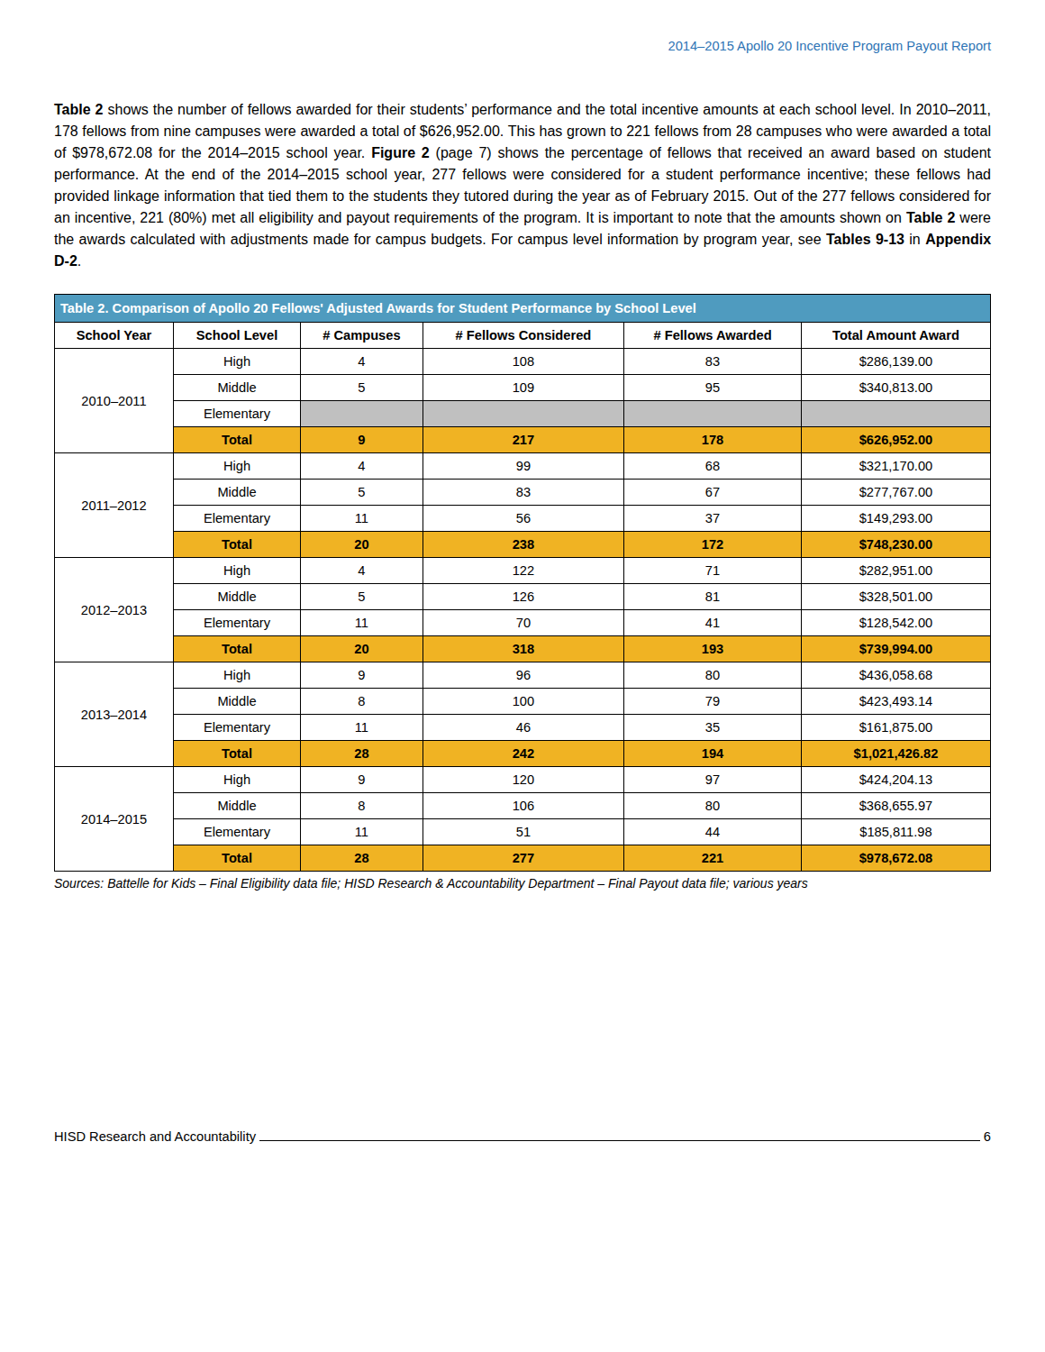2014–2015 Apollo 20 Incentive Program Payout Report
Table 2 shows the number of fellows awarded for their students’ performance and the total incentive amounts at each school level. In 2010–2011, 178 fellows from nine campuses were awarded a total of $626,952.00. This has grown to 221 fellows from 28 campuses who were awarded a total of $978,672.08 for the 2014–2015 school year. Figure 2 (page 7) shows the percentage of fellows that received an award based on student performance. At the end of the 2014–2015 school year, 277 fellows were considered for a student performance incentive; these fellows had provided linkage information that tied them to the students they tutored during the year as of February 2015. Out of the 277 fellows considered for an incentive, 221 (80%) met all eligibility and payout requirements of the program. It is important to note that the amounts shown on Table 2 were the awards calculated with adjustments made for campus budgets. For campus level information by program year, see Tables 9-13 in Appendix D-2.
Table 2. Comparison of Apollo 20 Fellows' Adjusted Awards for Student Performance by School Level
| School Year | School Level | # Campuses | # Fellows Considered | # Fellows Awarded | Total Amount Award |
| --- | --- | --- | --- | --- | --- |
| 2010–2011 | High | 4 | 108 | 83 | $286,139.00 |
| Middle | 5 | 109 | 95 | $340,813.00 |
| Elementary | | | | |
| Total | 9 | 217 | 178 | $626,952.00 |
| 2011–2012 | High | 4 | 99 | 68 | $321,170.00 |
| Middle | 5 | 83 | 67 | $277,767.00 |
| Elementary | 11 | 56 | 37 | $149,293.00 |
| Total | 20 | 238 | 172 | $748,230.00 |
| 2012–2013 | High | 4 | 122 | 71 | $282,951.00 |
| Middle | 5 | 126 | 81 | $328,501.00 |
| Elementary | 11 | 70 | 41 | $128,542.00 |
| Total | 20 | 318 | 193 | $739,994.00 |
| 2013–2014 | High | 9 | 96 | 80 | $436,058.68 |
| Middle | 8 | 100 | 79 | $423,493.14 |
| Elementary | 11 | 46 | 35 | $161,875.00 |
| Total | 28 | 242 | 194 | $1,021,426.82 |
| 2014–2015 | High | 9 | 120 | 97 | $424,204.13 |
| Middle | 8 | 106 | 80 | $368,655.97 |
| Elementary | 11 | 51 | 44 | $185,811.98 |
| Total | 28 | 277 | 221 | $978,672.08 |
Sources: Battelle for Kids – Final Eligibility data file; HISD Research & Accountability Department – Final Payout data file; various years
HISD Research and Accountability 6